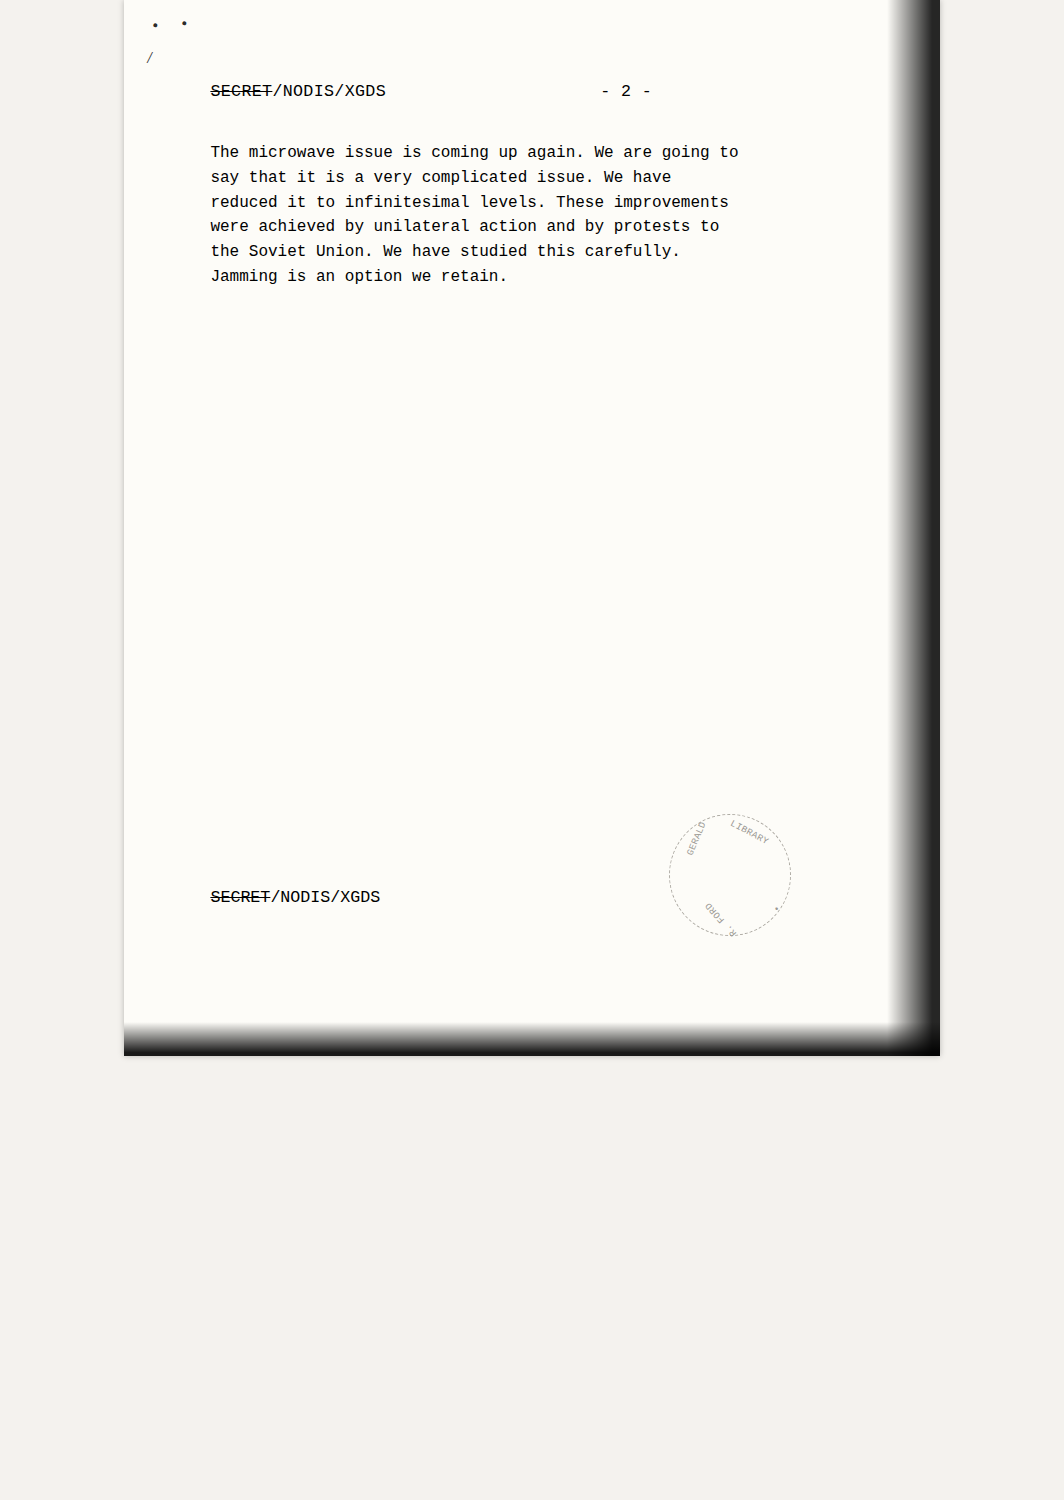• •
⁄
SECRET/NODIS/XGDS
- 2 -
The microwave issue is coming up again. We are going to say that it is a very complicated issue. We have reduced it to infinitesimal levels. These improvements were achieved by unilateral action and by protests to the Soviet Union. We have studied this carefully. Jamming is an option we retain.
SECRET/NODIS/XGDS
GERALD LIBRARY R. FORD •